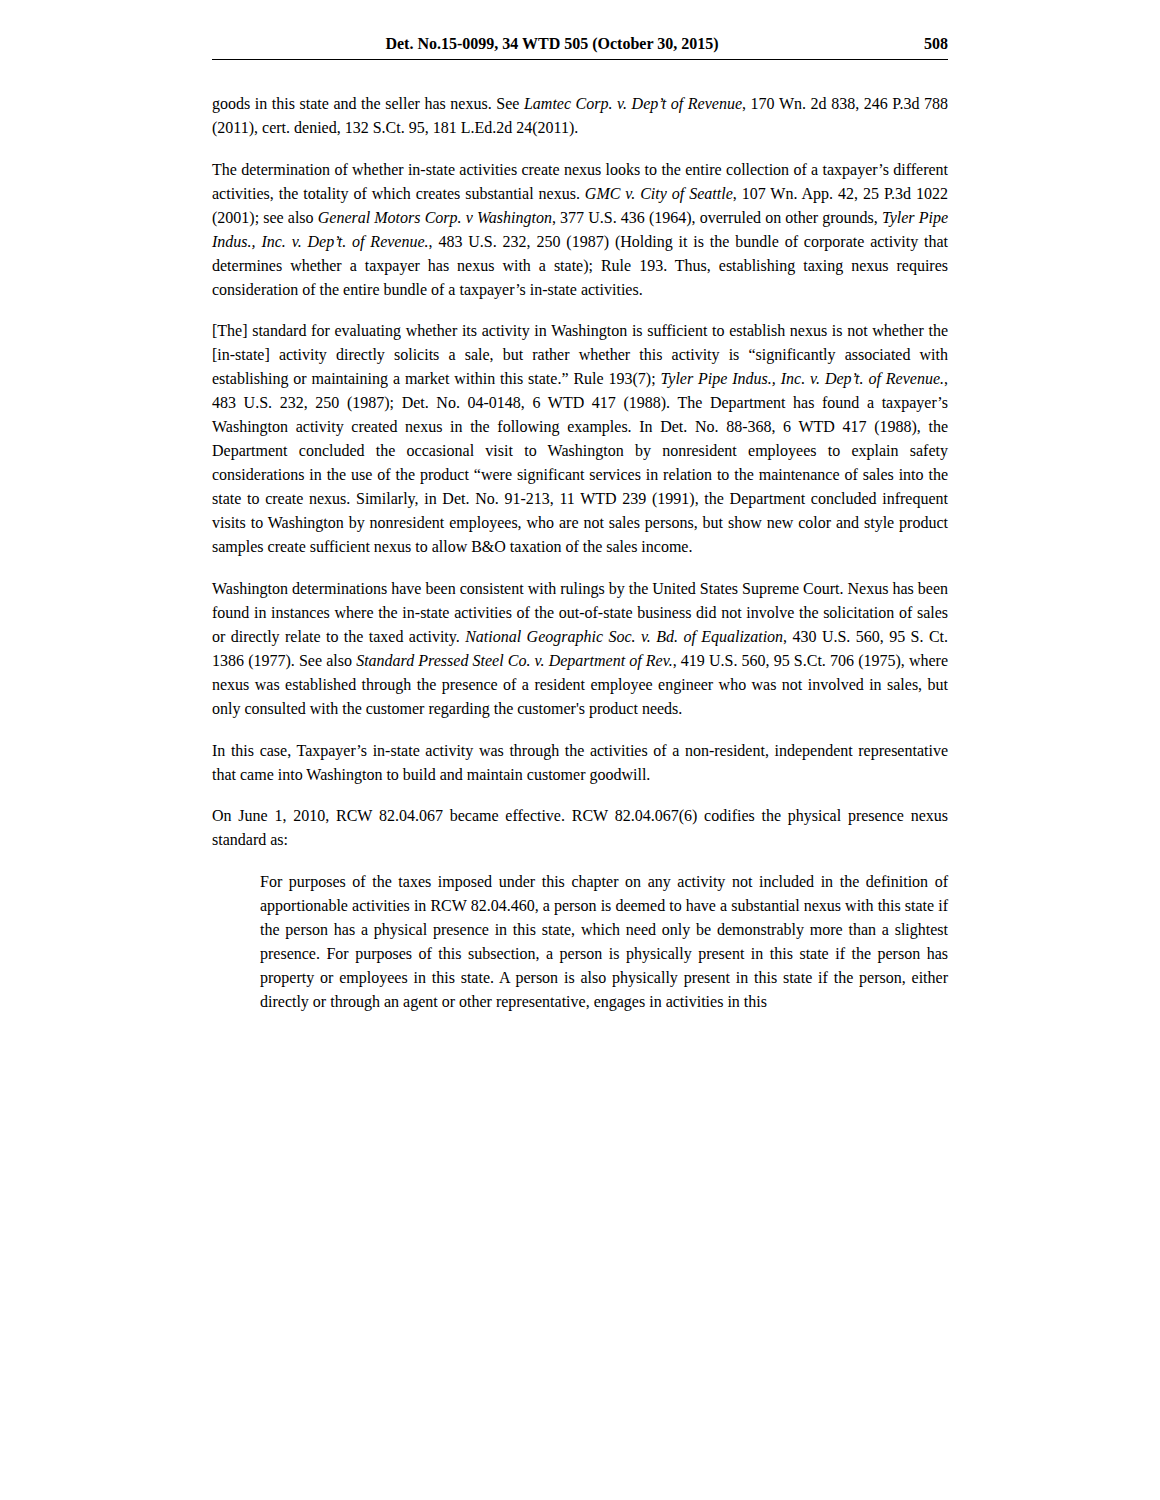Det. No.15-0099, 34 WTD 505 (October 30, 2015) 508
goods in this state and the seller has nexus. See Lamtec Corp. v. Dep’t of Revenue, 170 Wn. 2d 838, 246 P.3d 788 (2011), cert. denied, 132 S.Ct. 95, 181 L.Ed.2d 24(2011).
The determination of whether in-state activities create nexus looks to the entire collection of a taxpayer’s different activities, the totality of which creates substantial nexus. GMC v. City of Seattle, 107 Wn. App. 42, 25 P.3d 1022 (2001); see also General Motors Corp. v Washington, 377 U.S. 436 (1964), overruled on other grounds, Tyler Pipe Indus., Inc. v. Dep’t. of Revenue., 483 U.S. 232, 250 (1987) (Holding it is the bundle of corporate activity that determines whether a taxpayer has nexus with a state); Rule 193. Thus, establishing taxing nexus requires consideration of the entire bundle of a taxpayer’s in-state activities.
[The] standard for evaluating whether its activity in Washington is sufficient to establish nexus is not whether the [in-state] activity directly solicits a sale, but rather whether this activity is “significantly associated with establishing or maintaining a market within this state.” Rule 193(7); Tyler Pipe Indus., Inc. v. Dep’t. of Revenue., 483 U.S. 232, 250 (1987); Det. No. 04-0148, 6 WTD 417 (1988). The Department has found a taxpayer’s Washington activity created nexus in the following examples. In Det. No. 88-368, 6 WTD 417 (1988), the Department concluded the occasional visit to Washington by nonresident employees to explain safety considerations in the use of the product “were significant services in relation to the maintenance of sales into the state to create nexus. Similarly, in Det. No. 91-213, 11 WTD 239 (1991), the Department concluded infrequent visits to Washington by nonresident employees, who are not sales persons, but show new color and style product samples create sufficient nexus to allow B&O taxation of the sales income.
Washington determinations have been consistent with rulings by the United States Supreme Court. Nexus has been found in instances where the in-state activities of the out-of-state business did not involve the solicitation of sales or directly relate to the taxed activity. National Geographic Soc. v. Bd. of Equalization, 430 U.S. 560, 95 S. Ct. 1386 (1977). See also Standard Pressed Steel Co. v. Department of Rev., 419 U.S. 560, 95 S.Ct. 706 (1975), where nexus was established through the presence of a resident employee engineer who was not involved in sales, but only consulted with the customer regarding the customer's product needs.
In this case, Taxpayer’s in-state activity was through the activities of a non-resident, independent representative that came into Washington to build and maintain customer goodwill.
On June 1, 2010, RCW 82.04.067 became effective. RCW 82.04.067(6) codifies the physical presence nexus standard as:
For purposes of the taxes imposed under this chapter on any activity not included in the definition of apportionable activities in RCW 82.04.460, a person is deemed to have a substantial nexus with this state if the person has a physical presence in this state, which need only be demonstrably more than a slightest presence. For purposes of this subsection, a person is physically present in this state if the person has property or employees in this state. A person is also physically present in this state if the person, either directly or through an agent or other representative, engages in activities in this